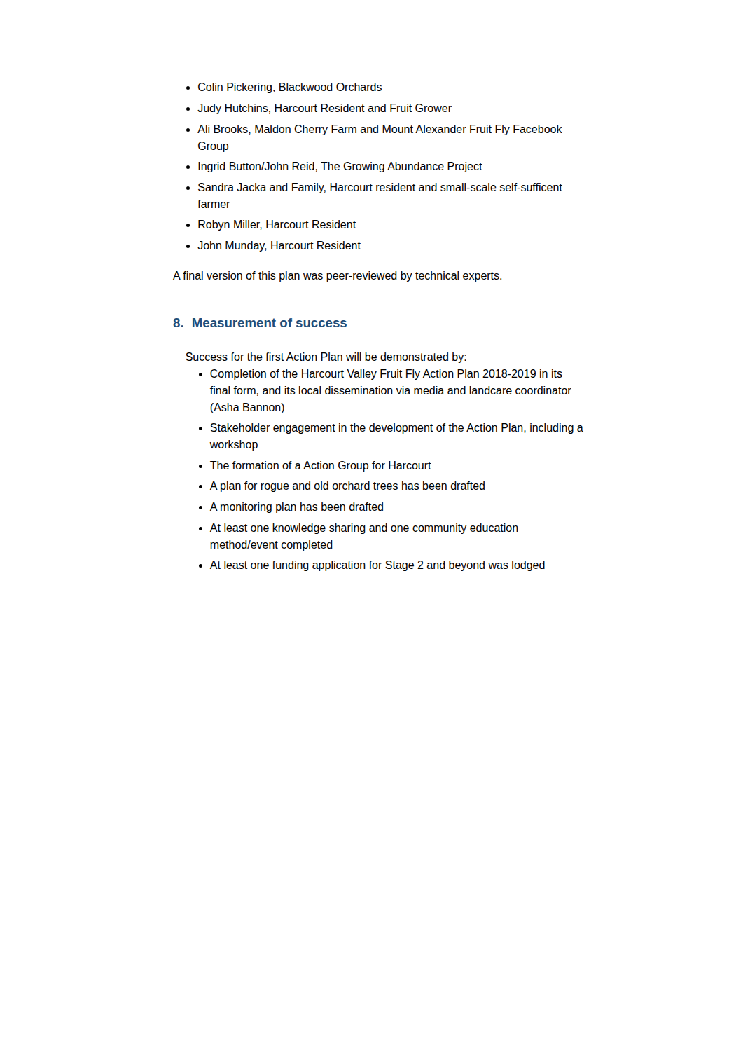Colin Pickering, Blackwood Orchards
Judy Hutchins, Harcourt Resident and Fruit Grower
Ali Brooks, Maldon Cherry Farm and Mount Alexander Fruit Fly Facebook Group
Ingrid Button/John Reid, The Growing Abundance Project
Sandra Jacka and Family, Harcourt resident and small-scale self-sufficent farmer
Robyn Miller, Harcourt Resident
John Munday, Harcourt Resident
A final version of this plan was peer-reviewed by technical experts.
8. Measurement of success
Success for the first Action Plan will be demonstrated by:
Completion of the Harcourt Valley Fruit Fly Action Plan 2018-2019 in its final form, and its local dissemination via media and landcare coordinator (Asha Bannon)
Stakeholder engagement in the development of the Action Plan, including a workshop
The formation of a Action Group for Harcourt
A plan for rogue and old orchard trees has been drafted
A monitoring plan has been drafted
At least one knowledge sharing and one community education method/event completed
At least one funding application for Stage 2 and beyond was lodged